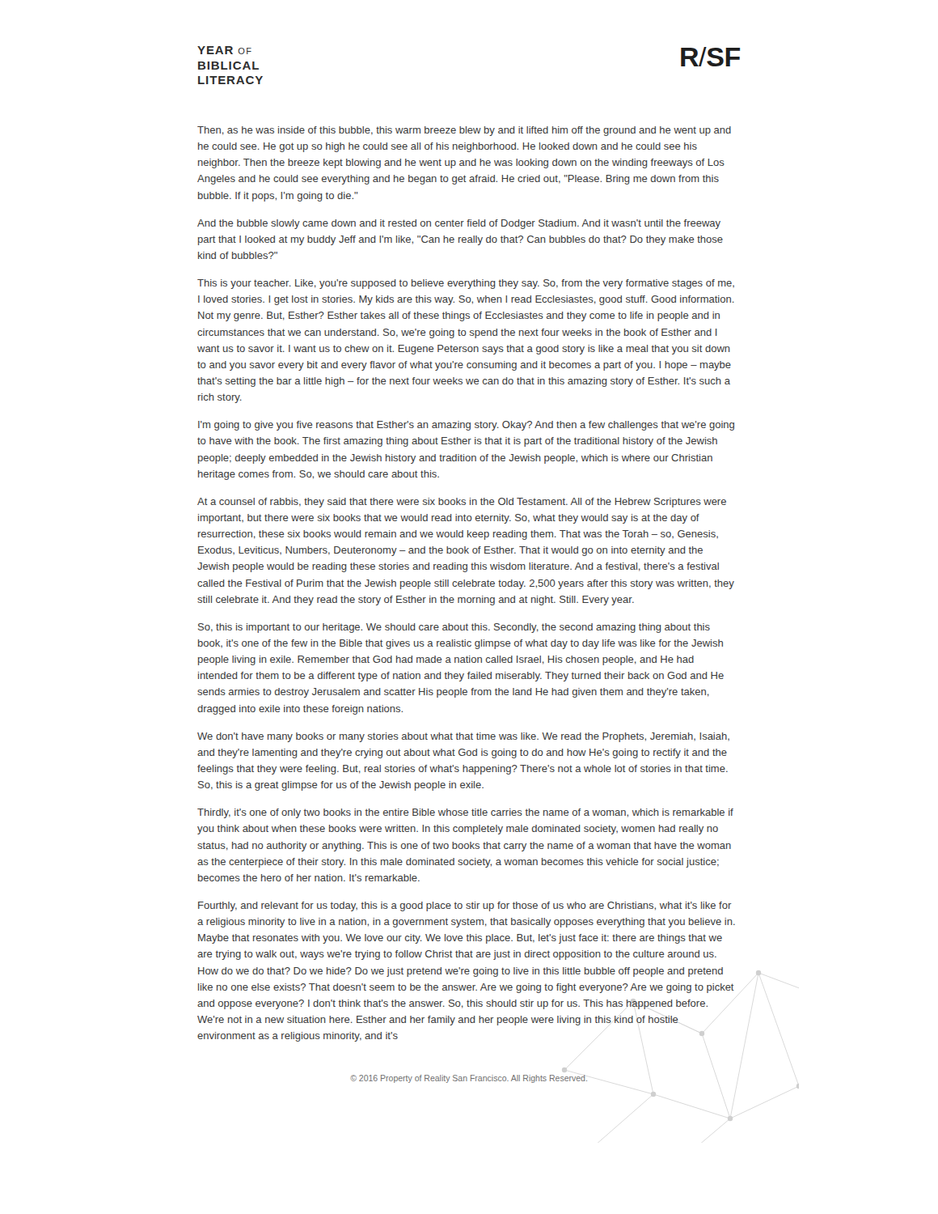Year of
Biblical
Literacy
R/SF
Then, as he was inside of this bubble, this warm breeze blew by and it lifted him off the ground and he went up and he could see. He got up so high he could see all of his neighborhood. He looked down and he could see his neighbor. Then the breeze kept blowing and he went up and he was looking down on the winding freeways of Los Angeles and he could see everything and he began to get afraid. He cried out, "Please. Bring me down from this bubble. If it pops, I'm going to die."
And the bubble slowly came down and it rested on center field of Dodger Stadium. And it wasn't until the freeway part that I looked at my buddy Jeff and I'm like, "Can he really do that? Can bubbles do that? Do they make those kind of bubbles?"
This is your teacher. Like, you're supposed to believe everything they say. So, from the very formative stages of me, I loved stories. I get lost in stories. My kids are this way. So, when I read Ecclesiastes, good stuff. Good information. Not my genre. But, Esther? Esther takes all of these things of Ecclesiastes and they come to life in people and in circumstances that we can understand. So, we're going to spend the next four weeks in the book of Esther and I want us to savor it. I want us to chew on it. Eugene Peterson says that a good story is like a meal that you sit down to and you savor every bit and every flavor of what you're consuming and it becomes a part of you. I hope – maybe that's setting the bar a little high – for the next four weeks we can do that in this amazing story of Esther. It's such a rich story.
I'm going to give you five reasons that Esther's an amazing story. Okay? And then a few challenges that we're going to have with the book. The first amazing thing about Esther is that it is part of the traditional history of the Jewish people; deeply embedded in the Jewish history and tradition of the Jewish people, which is where our Christian heritage comes from. So, we should care about this.
At a counsel of rabbis, they said that there were six books in the Old Testament. All of the Hebrew Scriptures were important, but there were six books that we would read into eternity. So, what they would say is at the day of resurrection, these six books would remain and we would keep reading them. That was the Torah – so, Genesis, Exodus, Leviticus, Numbers, Deuteronomy – and the book of Esther. That it would go on into eternity and the Jewish people would be reading these stories and reading this wisdom literature. And a festival, there's a festival called the Festival of Purim that the Jewish people still celebrate today. 2,500 years after this story was written, they still celebrate it. And they read the story of Esther in the morning and at night. Still. Every year.
So, this is important to our heritage. We should care about this. Secondly, the second amazing thing about this book, it's one of the few in the Bible that gives us a realistic glimpse of what day to day life was like for the Jewish people living in exile. Remember that God had made a nation called Israel, His chosen people, and He had intended for them to be a different type of nation and they failed miserably. They turned their back on God and He sends armies to destroy Jerusalem and scatter His people from the land He had given them and they're taken, dragged into exile into these foreign nations.
We don't have many books or many stories about what that time was like. We read the Prophets, Jeremiah, Isaiah, and they're lamenting and they're crying out about what God is going to do and how He's going to rectify it and the feelings that they were feeling. But, real stories of what's happening? There's not a whole lot of stories in that time. So, this is a great glimpse for us of the Jewish people in exile.
Thirdly, it's one of only two books in the entire Bible whose title carries the name of a woman, which is remarkable if you think about when these books were written. In this completely male dominated society, women had really no status, had no authority or anything. This is one of two books that carry the name of a woman that have the woman as the centerpiece of their story. In this male dominated society, a woman becomes this vehicle for social justice; becomes the hero of her nation. It's remarkable.
Fourthly, and relevant for us today, this is a good place to stir up for those of us who are Christians, what it's like for a religious minority to live in a nation, in a government system, that basically opposes everything that you believe in. Maybe that resonates with you. We love our city. We love this place. But, let's just face it: there are things that we are trying to walk out, ways we're trying to follow Christ that are just in direct opposition to the culture around us. How do we do that? Do we hide? Do we just pretend we're going to live in this little bubble off people and pretend like no one else exists? That doesn't seem to be the answer. Are we going to fight everyone? Are we going to picket and oppose everyone? I don't think that's the answer. So, this should stir up for us. This has happened before. We're not in a new situation here. Esther and her family and her people were living in this kind of hostile environment as a religious minority, and it's
© 2016 Property of Reality San Francisco. All Rights Reserved.